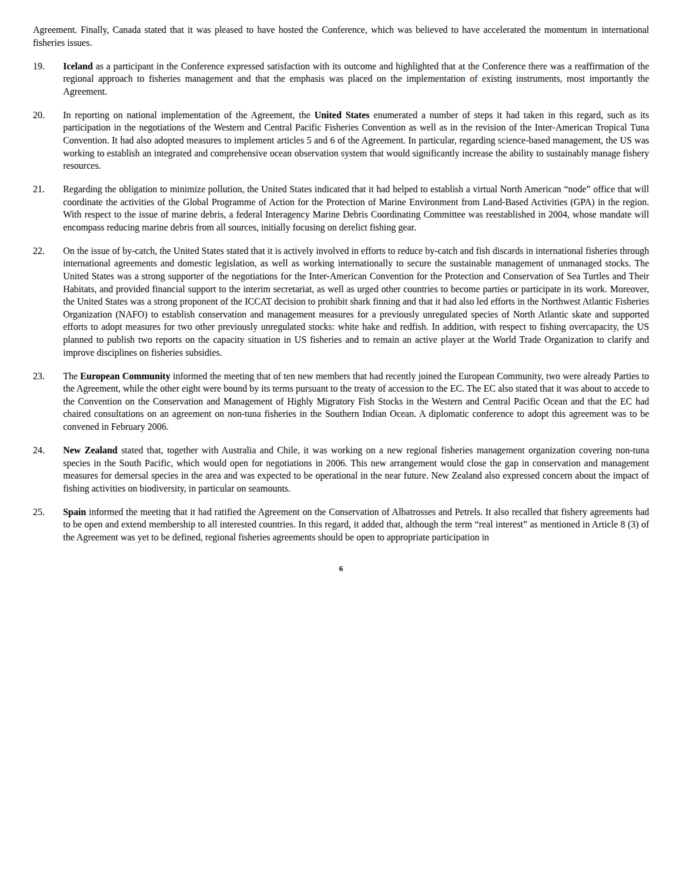Agreement. Finally, Canada stated that it was pleased to have hosted the Conference, which was believed to have accelerated the momentum in international fisheries issues.
19. Iceland as a participant in the Conference expressed satisfaction with its outcome and highlighted that at the Conference there was a reaffirmation of the regional approach to fisheries management and that the emphasis was placed on the implementation of existing instruments, most importantly the Agreement.
20. In reporting on national implementation of the Agreement, the United States enumerated a number of steps it had taken in this regard, such as its participation in the negotiations of the Western and Central Pacific Fisheries Convention as well as in the revision of the Inter-American Tropical Tuna Convention. It had also adopted measures to implement articles 5 and 6 of the Agreement. In particular, regarding science-based management, the US was working to establish an integrated and comprehensive ocean observation system that would significantly increase the ability to sustainably manage fishery resources.
21. Regarding the obligation to minimize pollution, the United States indicated that it had helped to establish a virtual North American “node” office that will coordinate the activities of the Global Programme of Action for the Protection of Marine Environment from Land-Based Activities (GPA) in the region. With respect to the issue of marine debris, a federal Interagency Marine Debris Coordinating Committee was reestablished in 2004, whose mandate will encompass reducing marine debris from all sources, initially focusing on derelict fishing gear.
22. On the issue of by-catch, the United States stated that it is actively involved in efforts to reduce by-catch and fish discards in international fisheries through international agreements and domestic legislation, as well as working internationally to secure the sustainable management of unmanaged stocks. The United States was a strong supporter of the negotiations for the Inter-American Convention for the Protection and Conservation of Sea Turtles and Their Habitats, and provided financial support to the interim secretariat, as well as urged other countries to become parties or participate in its work. Moreover, the United States was a strong proponent of the ICCAT decision to prohibit shark finning and that it had also led efforts in the Northwest Atlantic Fisheries Organization (NAFO) to establish conservation and management measures for a previously unregulated species of North Atlantic skate and supported efforts to adopt measures for two other previously unregulated stocks: white hake and redfish. In addition, with respect to fishing overcapacity, the US planned to publish two reports on the capacity situation in US fisheries and to remain an active player at the World Trade Organization to clarify and improve disciplines on fisheries subsidies.
23. The European Community informed the meeting that of ten new members that had recently joined the European Community, two were already Parties to the Agreement, while the other eight were bound by its terms pursuant to the treaty of accession to the EC. The EC also stated that it was about to accede to the Convention on the Conservation and Management of Highly Migratory Fish Stocks in the Western and Central Pacific Ocean and that the EC had chaired consultations on an agreement on non-tuna fisheries in the Southern Indian Ocean. A diplomatic conference to adopt this agreement was to be convened in February 2006.
24. New Zealand stated that, together with Australia and Chile, it was working on a new regional fisheries management organization covering non-tuna species in the South Pacific, which would open for negotiations in 2006. This new arrangement would close the gap in conservation and management measures for demersal species in the area and was expected to be operational in the near future. New Zealand also expressed concern about the impact of fishing activities on biodiversity, in particular on seamounts.
25. Spain informed the meeting that it had ratified the Agreement on the Conservation of Albatrosses and Petrels. It also recalled that fishery agreements had to be open and extend membership to all interested countries. In this regard, it added that, although the term “real interest” as mentioned in Article 8 (3) of the Agreement was yet to be defined, regional fisheries agreements should be open to appropriate participation in
6